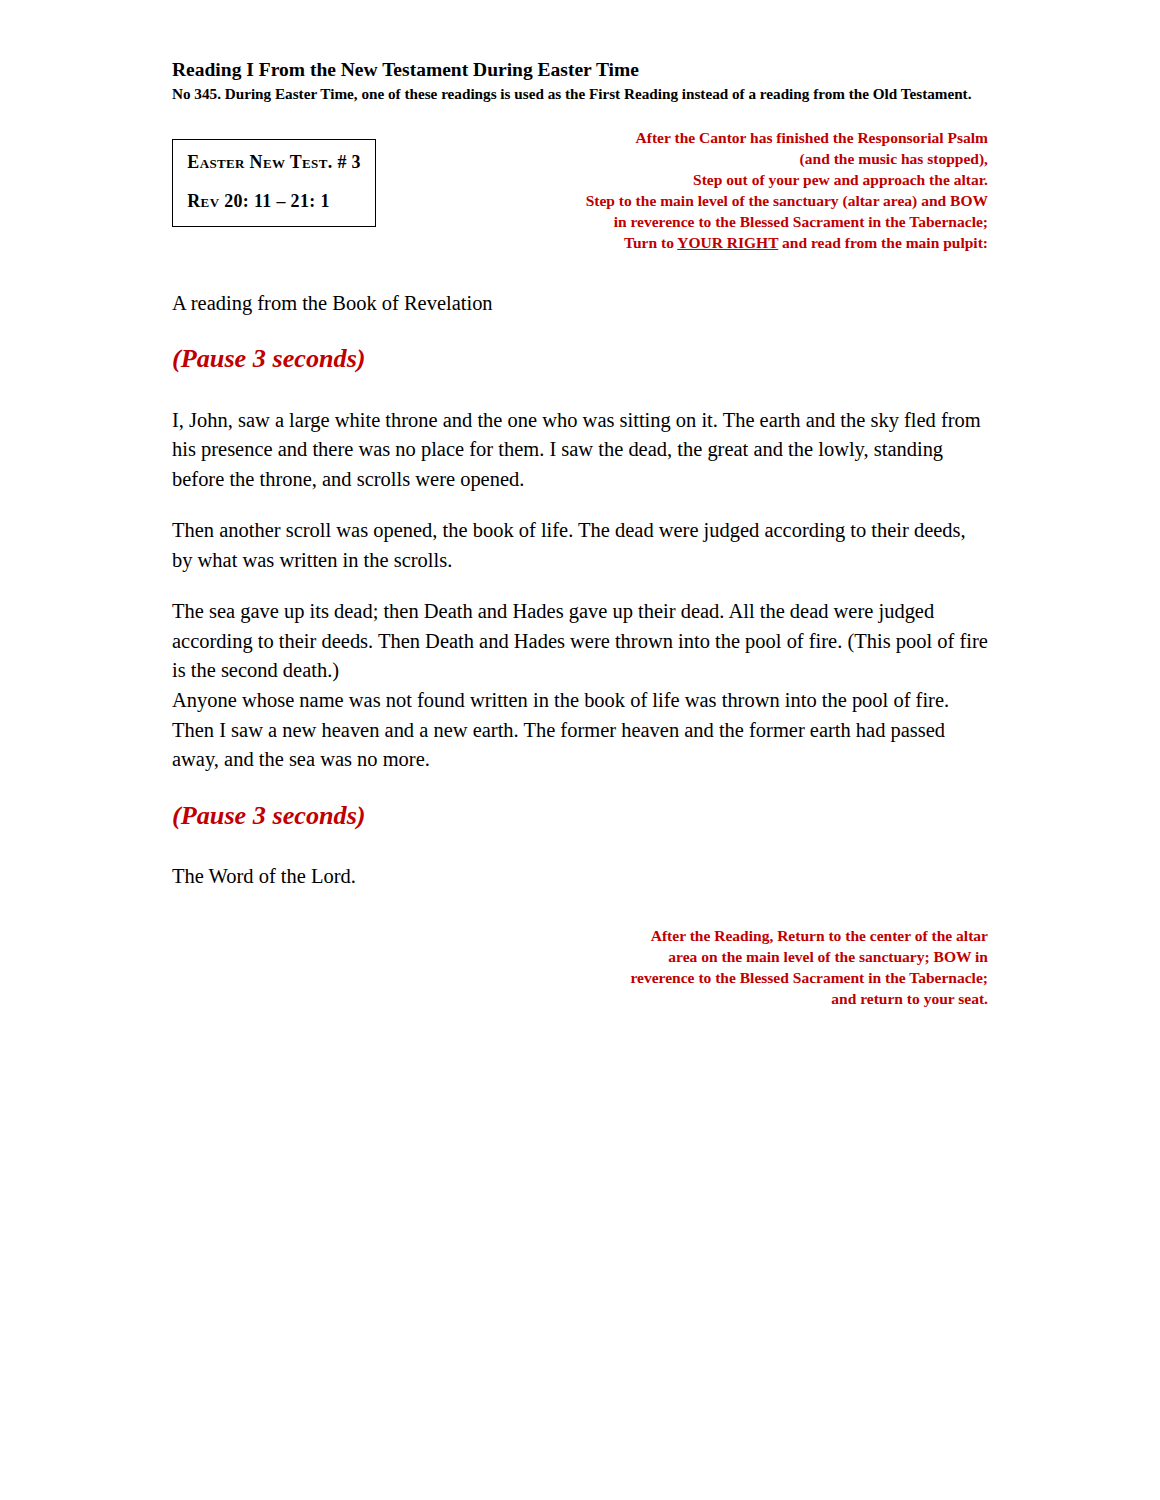Reading I From the New Testament During Easter Time
No 345. During Easter Time, one of these readings is used as the First Reading instead of a reading from the Old Testament.
Easter New Test. # 3
Rev 20: 11 – 21: 1
After the Cantor has finished the Responsorial Psalm
(and the music has stopped),
Step out of your pew and approach the altar.
Step to the main level of the sanctuary (altar area) and BOW
in reverence to the Blessed Sacrament in the Tabernacle;
Turn to YOUR RIGHT and read from the main pulpit:
A reading from the Book of Revelation
(Pause 3 seconds)
I, John, saw a large white throne and the one who was sitting on it. The earth and the sky fled from his presence and there was no place for them. I saw the dead, the great and the lowly, standing before the throne, and scrolls were opened.
Then another scroll was opened, the book of life. The dead were judged according to their deeds, by what was written in the scrolls.
The sea gave up its dead; then Death and Hades gave up their dead. All the dead were judged according to their deeds. Then Death and Hades were thrown into the pool of fire. (This pool of fire is the second death.)
Anyone whose name was not found written in the book of life was thrown into the pool of fire.
Then I saw a new heaven and a new earth. The former heaven and the former earth had passed away, and the sea was no more.
(Pause 3 seconds)
The Word of the Lord.
After the Reading, Return to the center of the altar
area on the main level of the sanctuary; BOW in
reverence to the Blessed Sacrament in the Tabernacle;
and return to your seat.